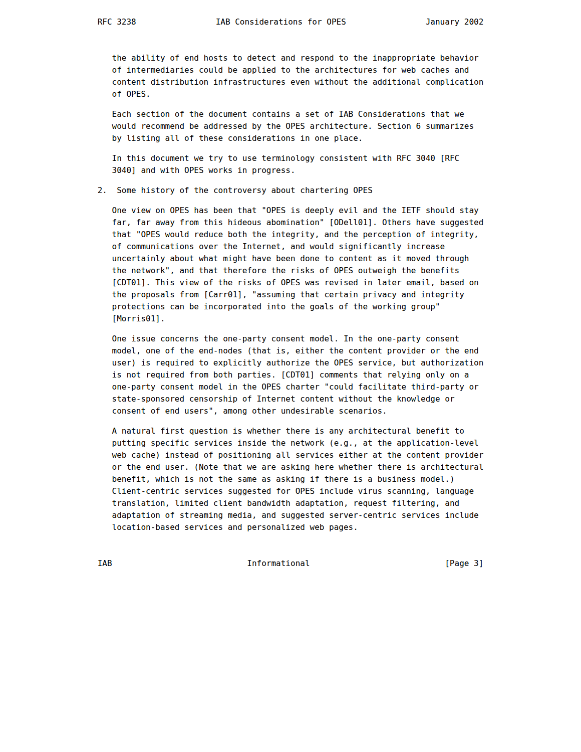RFC 3238 IAB Considerations for OPES January 2002
the ability of end hosts to detect and respond to the inappropriate behavior of intermediaries could be applied to the architectures for web caches and content distribution infrastructures even without the additional complication of OPES.
Each section of the document contains a set of IAB Considerations that we would recommend be addressed by the OPES architecture. Section 6 summarizes by listing all of these considerations in one place.
In this document we try to use terminology consistent with RFC 3040 [RFC 3040] and with OPES works in progress.
2. Some history of the controversy about chartering OPES
One view on OPES has been that "OPES is deeply evil and the IETF should stay far, far away from this hideous abomination" [ODell01]. Others have suggested that "OPES would reduce both the integrity, and the perception of integrity, of communications over the Internet, and would significantly increase uncertainly about what might have been done to content as it moved through the network", and that therefore the risks of OPES outweigh the benefits [CDT01]. This view of the risks of OPES was revised in later email, based on the proposals from [Carr01], "assuming that certain privacy and integrity protections can be incorporated into the goals of the working group" [Morris01].
One issue concerns the one-party consent model. In the one-party consent model, one of the end-nodes (that is, either the content provider or the end user) is required to explicitly authorize the OPES service, but authorization is not required from both parties. [CDT01] comments that relying only on a one-party consent model in the OPES charter "could facilitate third-party or state-sponsored censorship of Internet content without the knowledge or consent of end users", among other undesirable scenarios.
A natural first question is whether there is any architectural benefit to putting specific services inside the network (e.g., at the application-level web cache) instead of positioning all services either at the content provider or the end user. (Note that we are asking here whether there is architectural benefit, which is not the same as asking if there is a business model.) Client-centric services suggested for OPES include virus scanning, language translation, limited client bandwidth adaptation, request filtering, and adaptation of streaming media, and suggested server-centric services include location-based services and personalized web pages.
IAB Informational [Page 3]